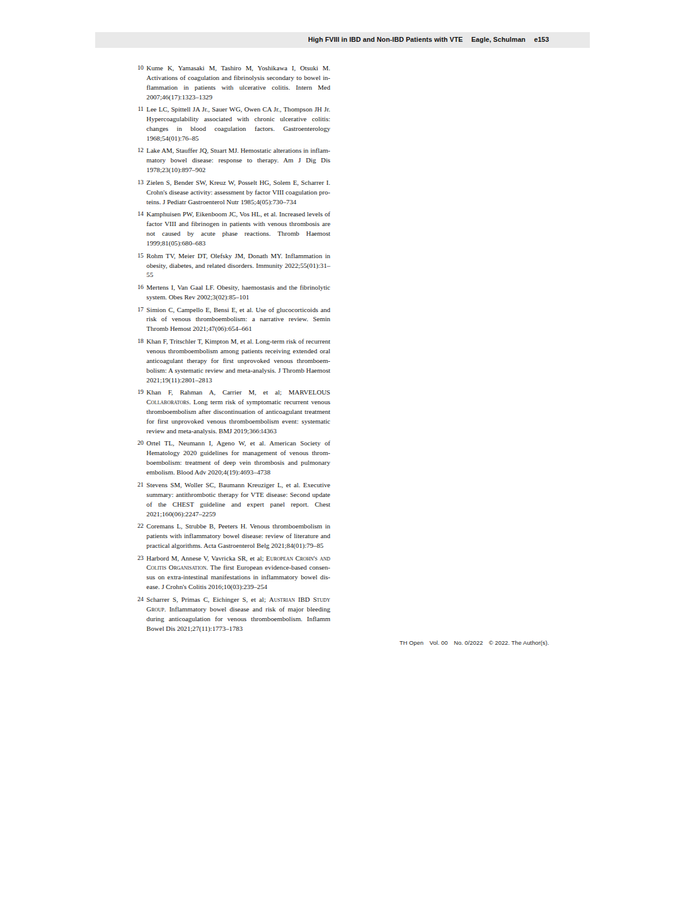High FVIII in IBD and Non-IBD Patients with VTE Eagle, Schulman e153
10 Kume K, Yamasaki M, Tashiro M, Yoshikawa I, Otsuki M. Activations of coagulation and fibrinolysis secondary to bowel inflammation in patients with ulcerative colitis. Intern Med 2007;46(17):1323–1329
11 Lee LC, Spittell JA Jr., Sauer WG, Owen CA Jr., Thompson JH Jr. Hypercoagulability associated with chronic ulcerative colitis: changes in blood coagulation factors. Gastroenterology 1968;54(01):76–85
12 Lake AM, Stauffer JQ, Stuart MJ. Hemostatic alterations in inflammatory bowel disease: response to therapy. Am J Dig Dis 1978;23(10):897–902
13 Zielen S, Bender SW, Kreuz W, Posselt HG, Solem E, Scharrer I. Crohn's disease activity: assessment by factor VIII coagulation proteins. J Pediatr Gastroenterol Nutr 1985;4(05):730–734
14 Kamphuisen PW, Eikenboom JC, Vos HL, et al. Increased levels of factor VIII and fibrinogen in patients with venous thrombosis are not caused by acute phase reactions. Thromb Haemost 1999;81(05):680–683
15 Rohm TV, Meier DT, Olefsky JM, Donath MY. Inflammation in obesity, diabetes, and related disorders. Immunity 2022;55(01):31–55
16 Mertens I, Van Gaal LF. Obesity, haemostasis and the fibrinolytic system. Obes Rev 2002;3(02):85–101
17 Simion C, Campello E, Bensi E, et al. Use of glucocorticoids and risk of venous thromboembolism: a narrative review. Semin Thromb Hemost 2021;47(06):654–661
18 Khan F, Tritschler T, Kimpton M, et al. Long-term risk of recurrent venous thromboembolism among patients receiving extended oral anticoagulant therapy for first unprovoked venous thromboembolism: A systematic review and meta-analysis. J Thromb Haemost 2021;19(11):2801–2813
19 Khan F, Rahman A, Carrier M, et al; MARVELOUS Collaborators. Long term risk of symptomatic recurrent venous thromboembolism after discontinuation of anticoagulant treatment for first unprovoked venous thromboembolism event: systematic review and meta-analysis. BMJ 2019;366:l4363
20 Ortel TL, Neumann I, Ageno W, et al. American Society of Hematology 2020 guidelines for management of venous thromboembolism: treatment of deep vein thrombosis and pulmonary embolism. Blood Adv 2020;4(19):4693–4738
21 Stevens SM, Woller SC, Baumann Kreuziger L, et al. Executive summary: antithrombotic therapy for VTE disease: Second update of the CHEST guideline and expert panel report. Chest 2021;160(06):2247–2259
22 Coremans L, Strubbe B, Peeters H. Venous thromboembolism in patients with inflammatory bowel disease: review of literature and practical algorithms. Acta Gastroenterol Belg 2021;84(01):79–85
23 Harbord M, Annese V, Vavricka SR, et al; European Crohn's and Colitis Organisation. The first European evidence-based consensus on extra-intestinal manifestations in inflammatory bowel disease. J Crohn's Colitis 2016;10(03):239–254
24 Scharrer S, Primas C, Eichinger S, et al; Austrian IBD Study Group. Inflammatory bowel disease and risk of major bleeding during anticoagulation for venous thromboembolism. Inflamm Bowel Dis 2021;27(11):1773–1783
TH Open Vol. 00 No. 0/2022 © 2022. The Author(s).